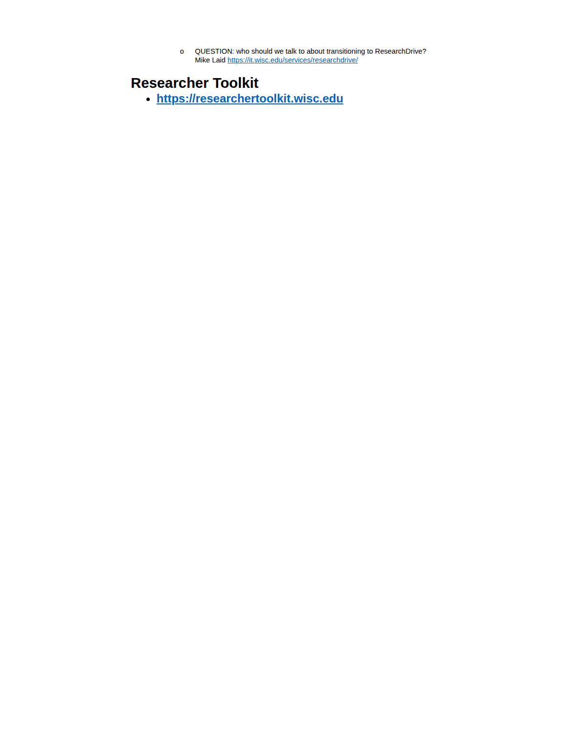o QUESTION: who should we talk to about transitioning to ResearchDrive? Mike Laid https://it.wisc.edu/services/researchdrive/
Researcher Toolkit
https://researchertoolkit.wisc.edu